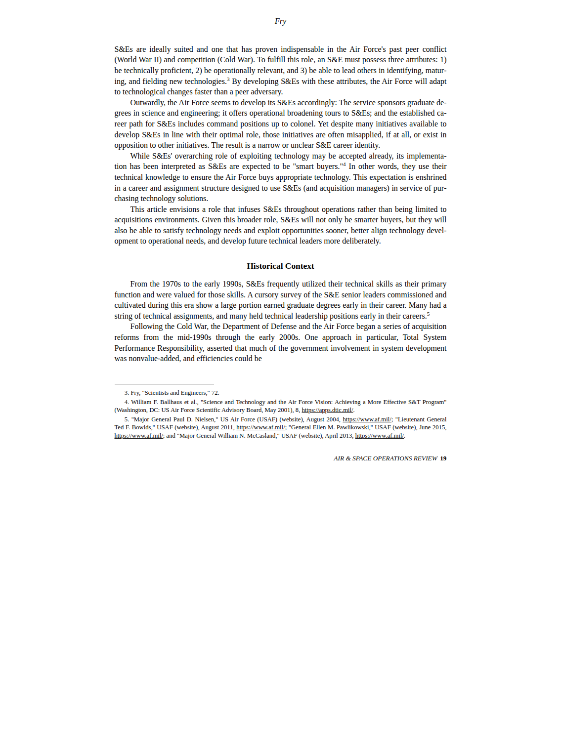Fry
S&Es are ideally suited and one that has proven indispensable in the Air Force's past peer conflict (World War II) and competition (Cold War). To fulfill this role, an S&E must possess three attributes: 1) be technically proficient, 2) be operationally relevant, and 3) be able to lead others in identifying, maturing, and fielding new technologies.3 By developing S&Es with these attributes, the Air Force will adapt to technological changes faster than a peer adversary.
Outwardly, the Air Force seems to develop its S&Es accordingly: The service sponsors graduate degrees in science and engineering; it offers operational broadening tours to S&Es; and the established career path for S&Es includes command positions up to colonel. Yet despite many initiatives available to develop S&Es in line with their optimal role, those initiatives are often misapplied, if at all, or exist in opposition to other initiatives. The result is a narrow or unclear S&E career identity.
While S&Es' overarching role of exploiting technology may be accepted already, its implementation has been interpreted as S&Es are expected to be "smart buyers."4 In other words, they use their technical knowledge to ensure the Air Force buys appropriate technology. This expectation is enshrined in a career and assignment structure designed to use S&Es (and acquisition managers) in service of purchasing technology solutions.
This article envisions a role that infuses S&Es throughout operations rather than being limited to acquisitions environments. Given this broader role, S&Es will not only be smarter buyers, but they will also be able to satisfy technology needs and exploit opportunities sooner, better align technology development to operational needs, and develop future technical leaders more deliberately.
Historical Context
From the 1970s to the early 1990s, S&Es frequently utilized their technical skills as their primary function and were valued for those skills. A cursory survey of the S&E senior leaders commissioned and cultivated during this era show a large portion earned graduate degrees early in their career. Many had a string of technical assignments, and many held technical leadership positions early in their careers.5
Following the Cold War, the Department of Defense and the Air Force began a series of acquisition reforms from the mid-1990s through the early 2000s. One approach in particular, Total System Performance Responsibility, asserted that much of the government involvement in system development was nonvalue-added, and efficiencies could be
3. Fry, "Scientists and Engineers," 72.
4. William F. Ballhaus et al., "Science and Technology and the Air Force Vision: Achieving a More Effective S&T Program" (Washington, DC: US Air Force Scientific Advisory Board, May 2001), 8, https://apps.dtic.mil/.
5. "Major General Paul D. Nielsen," US Air Force (USAF) (website), August 2004, https://www.af.mil/; "Lieutenant General Ted F. Bowlds," USAF (website), August 2011, https://www.af.mil/; "General Ellen M. Pawlikowski," USAF (website), June 2015, https://www.af.mil/; and "Major General William N. McCasland," USAF (website), April 2013, https://www.af.mil/.
AIR & SPACE OPERATIONS REVIEW 19